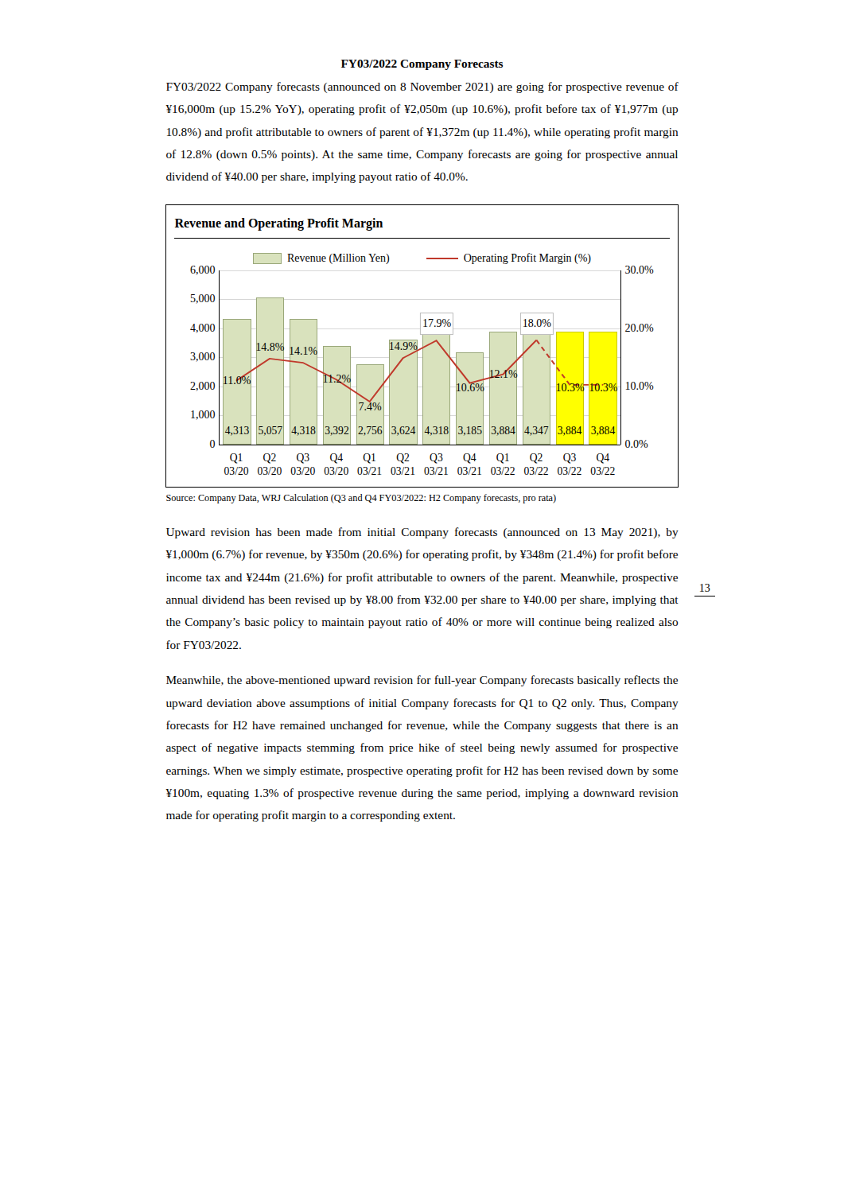FY03/2022 Company Forecasts
FY03/2022 Company forecasts (announced on 8 November 2021) are going for prospective revenue of ¥16,000m (up 15.2% YoY), operating profit of ¥2,050m (up 10.6%), profit before tax of ¥1,977m (up 10.8%) and profit attributable to owners of parent of ¥1,372m (up 11.4%), while operating profit margin of 12.8% (down 0.5% points). At the same time, Company forecasts are going for prospective annual dividend of ¥40.00 per share, implying payout ratio of 40.0%.
Revenue and Operating Profit Margin
Revenue (Million Yen)
Operating Profit Margin (%)
6,000 5,000 4,000 3,000 2,000 1,000 0 30.0% 20.0% 10.0% 0.0%
4,313
5,057
4,318
3,392
2,756
3,624
4,318
3,185
3,884
4,347
3,884
3,884
11.0% 14.8% 14.1% 11.2% 7.4% 14.9% 17.9% 10.6% 12.1% 18.0% 10.3% 10.3%
Q1
03/20
Q2
03/20
Q3
03/20
Q4
03/20
Q1
03/21
Q2
03/21
Q3
03/21
Q4
03/21
Q1
03/22
Q2
03/22
Q3
03/22
Q4
03/22
Source: Company Data, WRJ Calculation (Q3 and Q4 FY03/2022: H2 Company forecasts, pro rata)
13
Upward revision has been made from initial Company forecasts (announced on 13 May 2021), by ¥1,000m (6.7%) for revenue, by ¥350m (20.6%) for operating profit, by ¥348m (21.4%) for profit before income tax and ¥244m (21.6%) for profit attributable to owners of the parent. Meanwhile, prospective annual dividend has been revised up by ¥8.00 from ¥32.00 per share to ¥40.00 per share, implying that the Company’s basic policy to maintain payout ratio of 40% or more will continue being realized also for FY03/2022.
Meanwhile, the above-mentioned upward revision for full-year Company forecasts basically reflects the upward deviation above assumptions of initial Company forecasts for Q1 to Q2 only. Thus, Company forecasts for H2 have remained unchanged for revenue, while the Company suggests that there is an aspect of negative impacts stemming from price hike of steel being newly assumed for prospective earnings. When we simply estimate, prospective operating profit for H2 has been revised down by some ¥100m, equating 1.3% of prospective revenue during the same period, implying a downward revision made for operating profit margin to a corresponding extent.